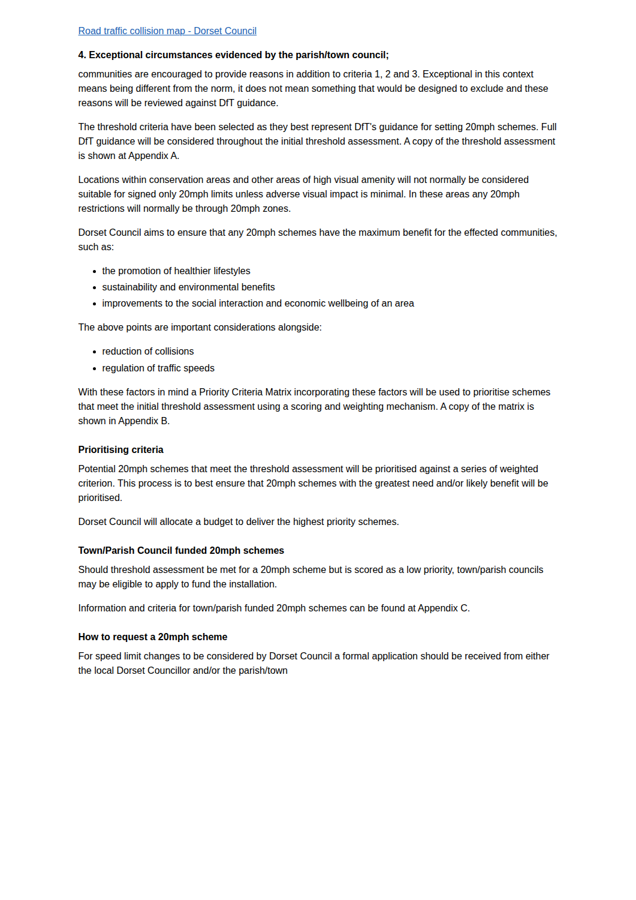Road traffic collision map - Dorset Council
4. Exceptional circumstances evidenced by the parish/town council;
communities are encouraged to provide reasons in addition to criteria 1, 2 and 3. Exceptional in this context means being different from the norm, it does not mean something that would be designed to exclude and these reasons will be reviewed against DfT guidance.
The threshold criteria have been selected as they best represent DfT's guidance for setting 20mph schemes. Full DfT guidance will be considered throughout the initial threshold assessment. A copy of the threshold assessment is shown at Appendix A.
Locations within conservation areas and other areas of high visual amenity will not normally be considered suitable for signed only 20mph limits unless adverse visual impact is minimal. In these areas any 20mph restrictions will normally be through 20mph zones.
Dorset Council aims to ensure that any 20mph schemes have the maximum benefit for the effected communities, such as:
the promotion of healthier lifestyles
sustainability and environmental benefits
improvements to the social interaction and economic wellbeing of an area
The above points are important considerations alongside:
reduction of collisions
regulation of traffic speeds
With these factors in mind a Priority Criteria Matrix incorporating these factors will be used to prioritise schemes that meet the initial threshold assessment using a scoring and weighting mechanism. A copy of the matrix is shown in Appendix B.
Prioritising criteria
Potential 20mph schemes that meet the threshold assessment will be prioritised against a series of weighted criterion. This process is to best ensure that 20mph schemes with the greatest need and/or likely benefit will be prioritised.
Dorset Council will allocate a budget to deliver the highest priority schemes.
Town/Parish Council funded 20mph schemes
Should threshold assessment be met for a 20mph scheme but is scored as a low priority, town/parish councils may be eligible to apply to fund the installation.
Information and criteria for town/parish funded 20mph schemes can be found at Appendix C.
How to request a 20mph scheme
For speed limit changes to be considered by Dorset Council a formal application should be received from either the local Dorset Councillor and/or the parish/town